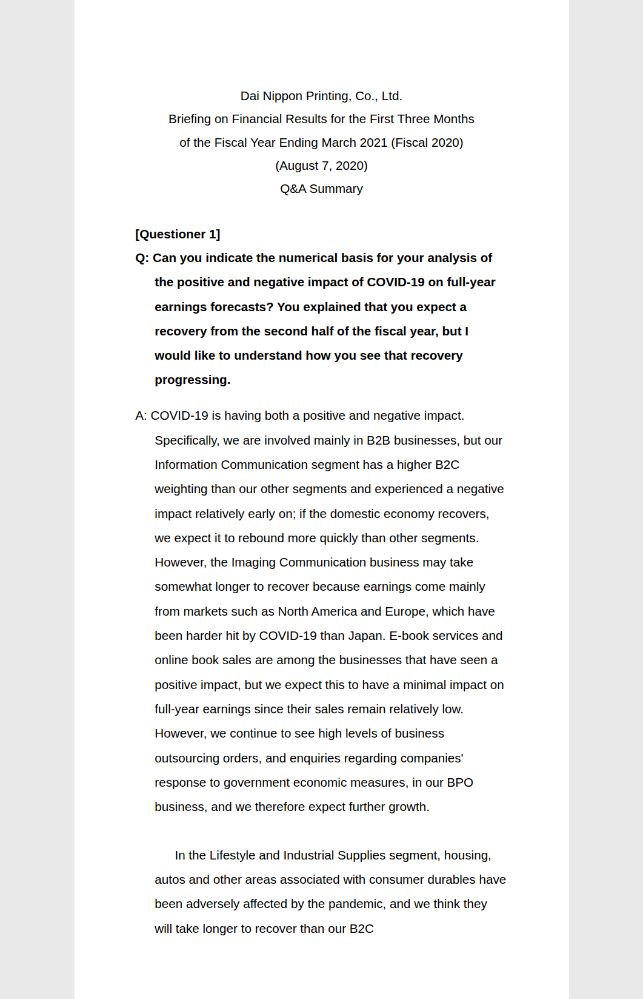Dai Nippon Printing, Co., Ltd.
Briefing on Financial Results for the First Three Months
of the Fiscal Year Ending March 2021 (Fiscal 2020)
(August 7, 2020)
Q&A Summary
[Questioner 1]
Q: Can you indicate the numerical basis for your analysis of the positive and negative impact of COVID-19 on full-year earnings forecasts? You explained that you expect a recovery from the second half of the fiscal year, but I would like to understand how you see that recovery progressing.
A: COVID-19 is having both a positive and negative impact. Specifically, we are involved mainly in B2B businesses, but our Information Communication segment has a higher B2C weighting than our other segments and experienced a negative impact relatively early on; if the domestic economy recovers, we expect it to rebound more quickly than other segments. However, the Imaging Communication business may take somewhat longer to recover because earnings come mainly from markets such as North America and Europe, which have been harder hit by COVID-19 than Japan. E-book services and online book sales are among the businesses that have seen a positive impact, but we expect this to have a minimal impact on full-year earnings since their sales remain relatively low. However, we continue to see high levels of business outsourcing orders, and enquiries regarding companies' response to government economic measures, in our BPO business, and we therefore expect further growth.
In the Lifestyle and Industrial Supplies segment, housing, autos and other areas associated with consumer durables have been adversely affected by the pandemic, and we think they will take longer to recover than our B2C